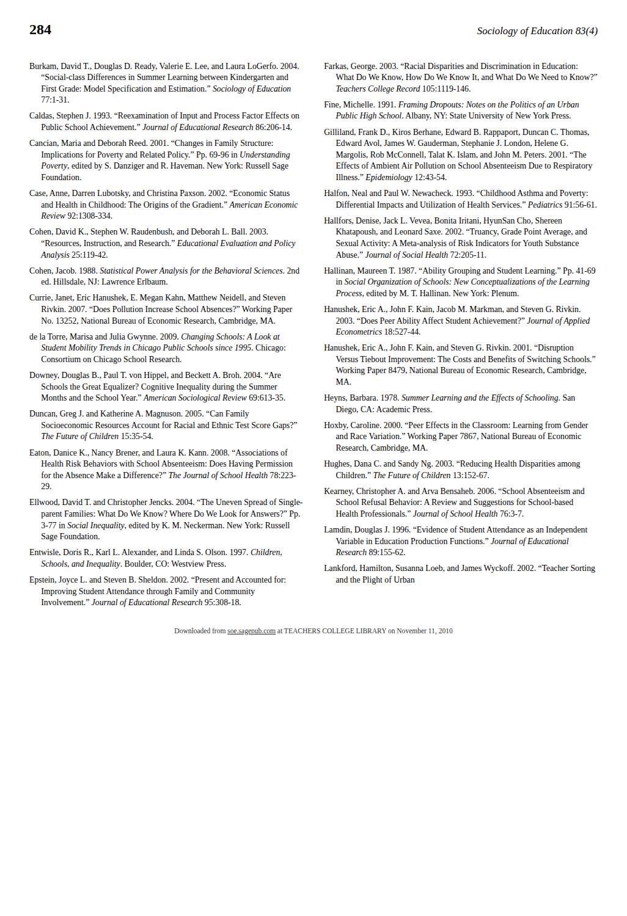284 Sociology of Education 83(4)
Burkam, David T., Douglas D. Ready, Valerie E. Lee, and Laura LoGerfo. 2004. “Social-class Differences in Summer Learning between Kindergarten and First Grade: Model Specification and Estimation.” Sociology of Education 77:1-31.
Caldas, Stephen J. 1993. “Reexamination of Input and Process Factor Effects on Public School Achievement.” Journal of Educational Research 86:206-14.
Cancian, Maria and Deborah Reed. 2001. “Changes in Family Structure: Implications for Poverty and Related Policy.” Pp. 69-96 in Understanding Poverty, edited by S. Danziger and R. Haveman. New York: Russell Sage Foundation.
Case, Anne, Darren Lubotsky, and Christina Paxson. 2002. “Economic Status and Health in Childhood: The Origins of the Gradient.” American Economic Review 92:1308-334.
Cohen, David K., Stephen W. Raudenbush, and Deborah L. Ball. 2003. “Resources, Instruction, and Research.” Educational Evaluation and Policy Analysis 25:119-42.
Cohen, Jacob. 1988. Statistical Power Analysis for the Behavioral Sciences. 2nd ed. Hillsdale, NJ: Lawrence Erlbaum.
Currie, Janet, Eric Hanushek, E. Megan Kahn, Matthew Neidell, and Steven Rivkin. 2007. “Does Pollution Increase School Absences?” Working Paper No. 13252, National Bureau of Economic Research, Cambridge, MA.
de la Torre, Marisa and Julia Gwynne. 2009. Changing Schools: A Look at Student Mobility Trends in Chicago Public Schools since 1995. Chicago: Consortium on Chicago School Research.
Downey, Douglas B., Paul T. von Hippel, and Beckett A. Broh. 2004. “Are Schools the Great Equalizer? Cognitive Inequality during the Summer Months and the School Year.” American Sociological Review 69:613-35.
Duncan, Greg J. and Katherine A. Magnuson. 2005. “Can Family Socioeconomic Resources Account for Racial and Ethnic Test Score Gaps?” The Future of Children 15:35-54.
Eaton, Danice K., Nancy Brener, and Laura K. Kann. 2008. “Associations of Health Risk Behaviors with School Absenteeism: Does Having Permission for the Absence Make a Difference?” The Journal of School Health 78:223-29.
Ellwood, David T. and Christopher Jencks. 2004. “The Uneven Spread of Single-parent Families: What Do We Know? Where Do We Look for Answers?” Pp. 3-77 in Social Inequality, edited by K. M. Neckerman. New York: Russell Sage Foundation.
Entwisle, Doris R., Karl L. Alexander, and Linda S. Olson. 1997. Children, Schools, and Inequality. Boulder, CO: Westview Press.
Epstein, Joyce L. and Steven B. Sheldon. 2002. “Present and Accounted for: Improving Student Attendance through Family and Community Involvement.” Journal of Educational Research 95:308-18.
Farkas, George. 2003. “Racial Disparities and Discrimination in Education: What Do We Know, How Do We Know It, and What Do We Need to Know?” Teachers College Record 105:1119-146.
Fine, Michelle. 1991. Framing Dropouts: Notes on the Politics of an Urban Public High School. Albany, NY: State University of New York Press.
Gilliland, Frank D., Kiros Berhane, Edward B. Rappaport, Duncan C. Thomas, Edward Avol, James W. Gauderman, Stephanie J. London, Helene G. Margolis, Rob McConnell, Talat K. Islam, and John M. Peters. 2001. “The Effects of Ambient Air Pollution on School Absenteeism Due to Respiratory Illness.” Epidemiology 12:43-54.
Halfon, Neal and Paul W. Newacheck. 1993. “Childhood Asthma and Poverty: Differential Impacts and Utilization of Health Services.” Pediatrics 91:56-61.
Hallfors, Denise, Jack L. Vevea, Bonita Iritani, HyunSan Cho, Shereen Khatapoush, and Leonard Saxe. 2002. “Truancy, Grade Point Average, and Sexual Activity: A Meta-analysis of Risk Indicators for Youth Substance Abuse.” Journal of Social Health 72:205-11.
Hallinan, Maureen T. 1987. “Ability Grouping and Student Learning.” Pp. 41-69 in Social Organization of Schools: New Conceptualizations of the Learning Process, edited by M. T. Hallinan. New York: Plenum.
Hanushek, Eric A., John F. Kain, Jacob M. Markman, and Steven G. Rivkin. 2003. “Does Peer Ability Affect Student Achievement?” Journal of Applied Econometrics 18:527-44.
Hanushek, Eric A., John F. Kain, and Steven G. Rivkin. 2001. “Disruption Versus Tiebout Improvement: The Costs and Benefits of Switching Schools.” Working Paper 8479, National Bureau of Economic Research, Cambridge, MA.
Heyns, Barbara. 1978. Summer Learning and the Effects of Schooling. San Diego, CA: Academic Press.
Hoxby, Caroline. 2000. “Peer Effects in the Classroom: Learning from Gender and Race Variation.” Working Paper 7867, National Bureau of Economic Research, Cambridge, MA.
Hughes, Dana C. and Sandy Ng. 2003. “Reducing Health Disparities among Children.” The Future of Children 13:152-67.
Kearney, Christopher A. and Arva Bensaheb. 2006. “School Absenteeism and School Refusal Behavior: A Review and Suggestions for School-based Health Professionals.” Journal of School Health 76:3-7.
Lamdin, Douglas J. 1996. “Evidence of Student Attendance as an Independent Variable in Education Production Functions.” Journal of Educational Research 89:155-62.
Lankford, Hamilton, Susanna Loeb, and James Wyckoff. 2002. “Teacher Sorting and the Plight of Urban
Downloaded from soe.sagepub.com at TEACHERS COLLEGE LIBRARY on November 11, 2010